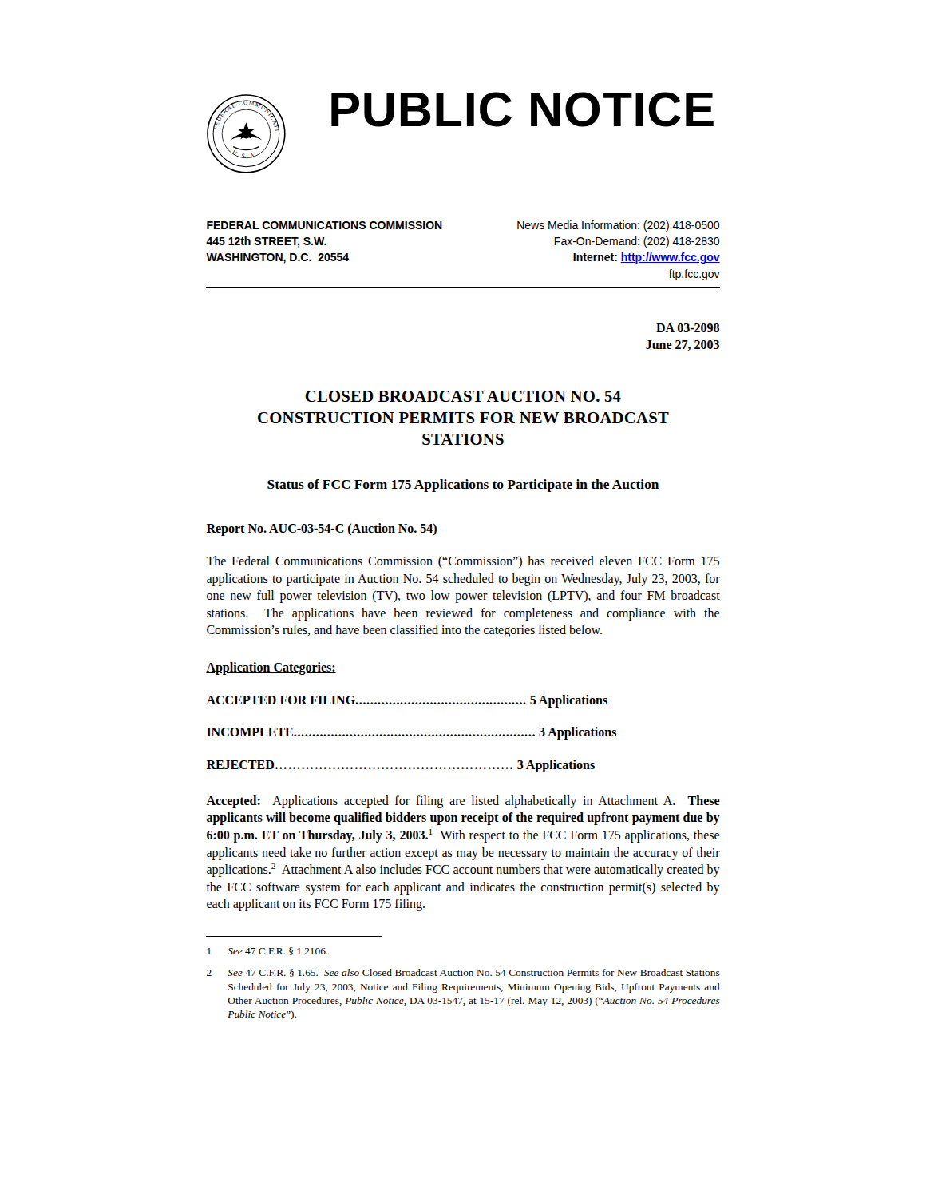FEDERAL COMMUNICATIONS COMMISSION U S A
PUBLIC NOTICE
FEDERAL COMMUNICATIONS COMMISSION
445 12th STREET, S.W.
WASHINGTON, D.C. 20554
News Media Information: (202) 418-0500
Fax-On-Demand: (202) 418-2830
Internet: http://www.fcc.gov
ftp.fcc.gov
DA 03-2098
June 27, 2003
CLOSED BROADCAST AUCTION NO. 54
CONSTRUCTION PERMITS FOR NEW BROADCAST
STATIONS
Status of FCC Form 175 Applications to Participate in the Auction
Report No. AUC-03-54-C (Auction No. 54)
The Federal Communications Commission (“Commission”) has received eleven FCC Form 175 applications to participate in Auction No. 54 scheduled to begin on Wednesday, July 23, 2003, for one new full power television (TV), two low power television (LPTV), and four FM broadcast stations. The applications have been reviewed for completeness and compliance with the Commission’s rules, and have been classified into the categories listed below.
Application Categories:
ACCEPTED FOR FILING.............................................. 5 Applications
INCOMPLETE................................................................. 3 Applications
REJECTED……………………………………………… 3 Applications
Accepted: Applications accepted for filing are listed alphabetically in Attachment A. These applicants will become qualified bidders upon receipt of the required upfront payment due by 6:00 p.m. ET on Thursday, July 3, 2003.1 With respect to the FCC Form 175 applications, these applicants need take no further action except as may be necessary to maintain the accuracy of their applications.2 Attachment A also includes FCC account numbers that were automatically created by the FCC software system for each applicant and indicates the construction permit(s) selected by each applicant on its FCC Form 175 filing.
1
See 47 C.F.R. § 1.2106.
2
See 47 C.F.R. § 1.65. See also Closed Broadcast Auction No. 54 Construction Permits for New Broadcast Stations Scheduled for July 23, 2003, Notice and Filing Requirements, Minimum Opening Bids, Upfront Payments and Other Auction Procedures, Public Notice, DA 03-1547, at 15-17 (rel. May 12, 2003) (“Auction No. 54 Procedures Public Notice”).